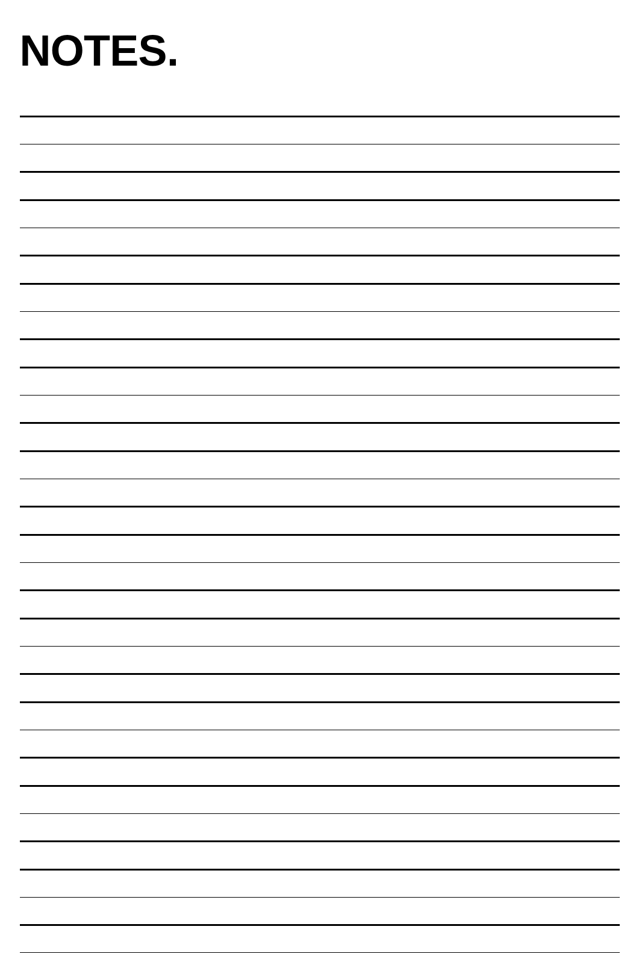NOTES.